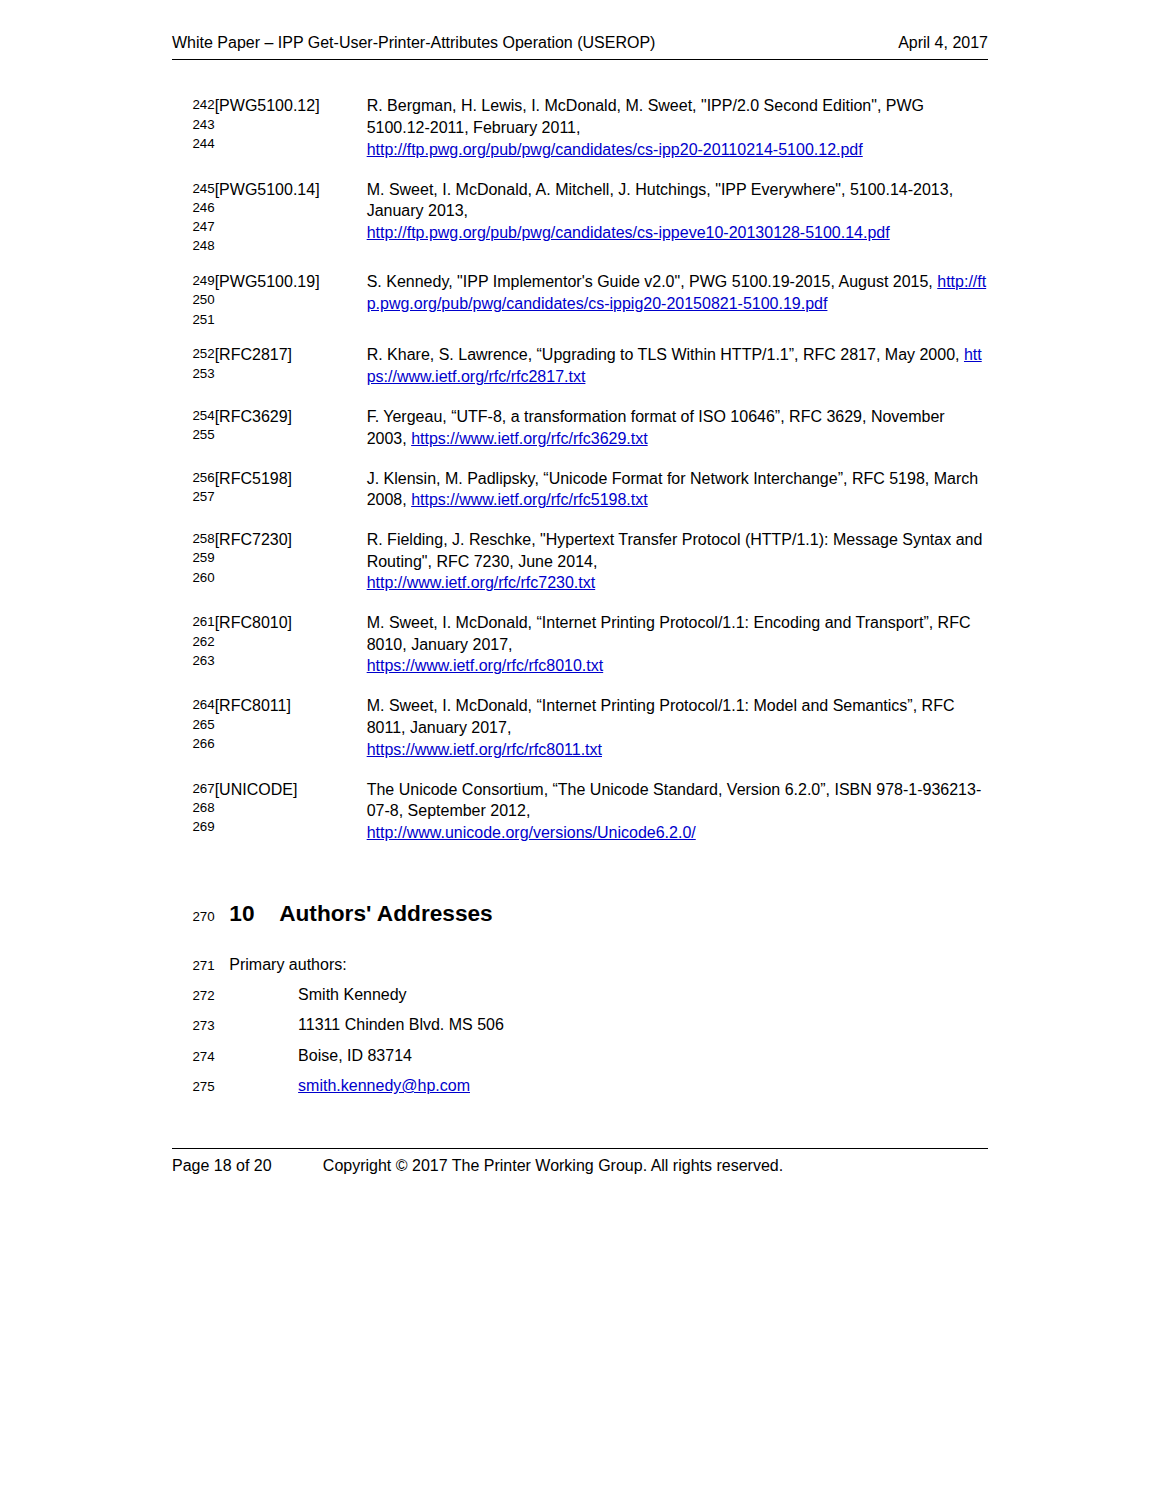White Paper – IPP Get-User-Printer-Attributes Operation (USEROP) April 4, 2017
| 242 243 244 | [PWG5100.12] | R. Bergman, H. Lewis, I. McDonald, M. Sweet, "IPP/2.0 Second Edition", PWG 5100.12-2011, February 2011, http://ftp.pwg.org/pub/pwg/candidates/cs-ipp20-20110214-5100.12.pdf |
| 245 246 247 248 | [PWG5100.14] | M. Sweet, I. McDonald, A. Mitchell, J. Hutchings, "IPP Everywhere", 5100.14-2013, January 2013, http://ftp.pwg.org/pub/pwg/candidates/cs-ippeve10-20130128-5100.14.pdf |
| 249 250 251 | [PWG5100.19] | S. Kennedy, "IPP Implementor's Guide v2.0", PWG 5100.19-2015, August 2015, http://ftp.pwg.org/pub/pwg/candidates/cs-ippig20-20150821-5100.19.pdf |
| 252 253 | [RFC2817] | R. Khare, S. Lawrence, “Upgrading to TLS Within HTTP/1.1”, RFC 2817, May 2000, https://www.ietf.org/rfc/rfc2817.txt |
| 254 255 | [RFC3629] | F. Yergeau, “UTF-8, a transformation format of ISO 10646”, RFC 3629, November 2003, https://www.ietf.org/rfc/rfc3629.txt |
| 256 257 | [RFC5198] | J. Klensin, M. Padlipsky, “Unicode Format for Network Interchange”, RFC 5198, March 2008, https://www.ietf.org/rfc/rfc5198.txt |
| 258 259 260 | [RFC7230] | R. Fielding, J. Reschke, "Hypertext Transfer Protocol (HTTP/1.1): Message Syntax and Routing", RFC 7230, June 2014, http://www.ietf.org/rfc/rfc7230.txt |
| 261 262 263 | [RFC8010] | M. Sweet, I. McDonald, “Internet Printing Protocol/1.1: Encoding and Transport”, RFC 8010, January 2017, https://www.ietf.org/rfc/rfc8010.txt |
| 264 265 266 | [RFC8011] | M. Sweet, I. McDonald, “Internet Printing Protocol/1.1: Model and Semantics”, RFC 8011, January 2017, https://www.ietf.org/rfc/rfc8011.txt |
| 267 268 269 | [UNICODE] | The Unicode Consortium, “The Unicode Standard, Version 6.2.0”, ISBN 978-1-936213-07-8, September 2012, http://www.unicode.org/versions/Unicode6.2.0/ |
270 10 Authors' Addresses
271 Primary authors:
272 Smith Kennedy
273 11311 Chinden Blvd. MS 506
274 Boise, ID 83714
275 smith.kennedy@hp.com
Page 18 of 20 Copyright © 2017 The Printer Working Group. All rights reserved.